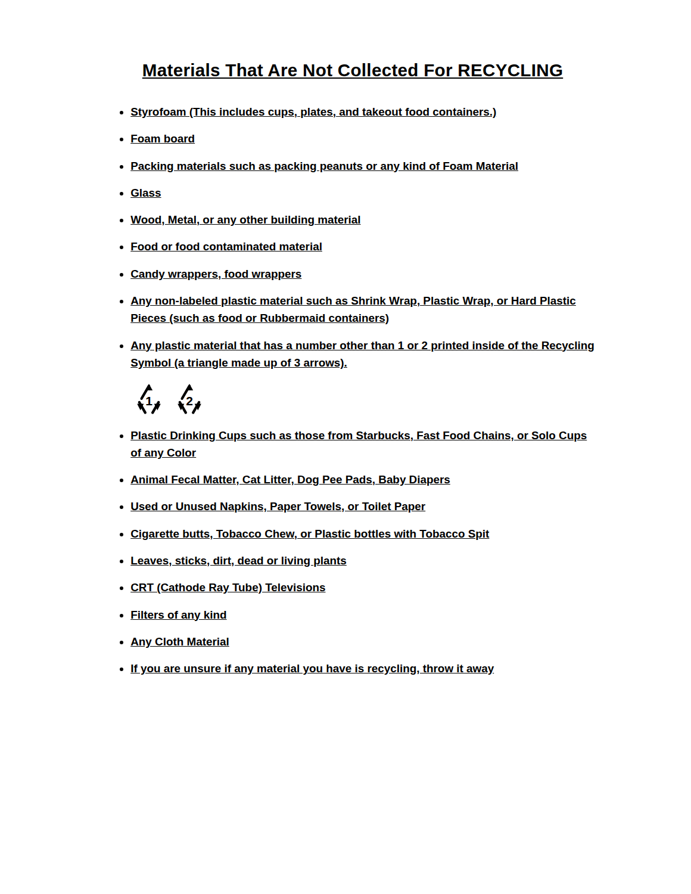Materials That Are Not Collected For RECYCLING
Styrofoam (This includes cups, plates, and takeout food containers.)
Foam board
Packing materials such as packing peanuts or any kind of Foam Material
Glass
Wood, Metal, or any other building material
Food or food contaminated material
Candy wrappers, food wrappers
Any non-labeled plastic material such as Shrink Wrap, Plastic Wrap, or Hard Plastic Pieces (such as food or Rubbermaid containers)
Any plastic material that has a number other than 1 or 2 printed inside of the Recycling Symbol (a triangle made up of 3 arrows).
1 2
Plastic Drinking Cups such as those from Starbucks, Fast Food Chains, or Solo Cups of any Color
Animal Fecal Matter, Cat Litter, Dog Pee Pads, Baby Diapers
Used or Unused Napkins, Paper Towels, or Toilet Paper
Cigarette butts, Tobacco Chew, or Plastic bottles with Tobacco Spit
Leaves, sticks, dirt, dead or living plants
CRT (Cathode Ray Tube) Televisions
Filters of any kind
Any Cloth Material
If you are unsure if any material you have is recycling, throw it away